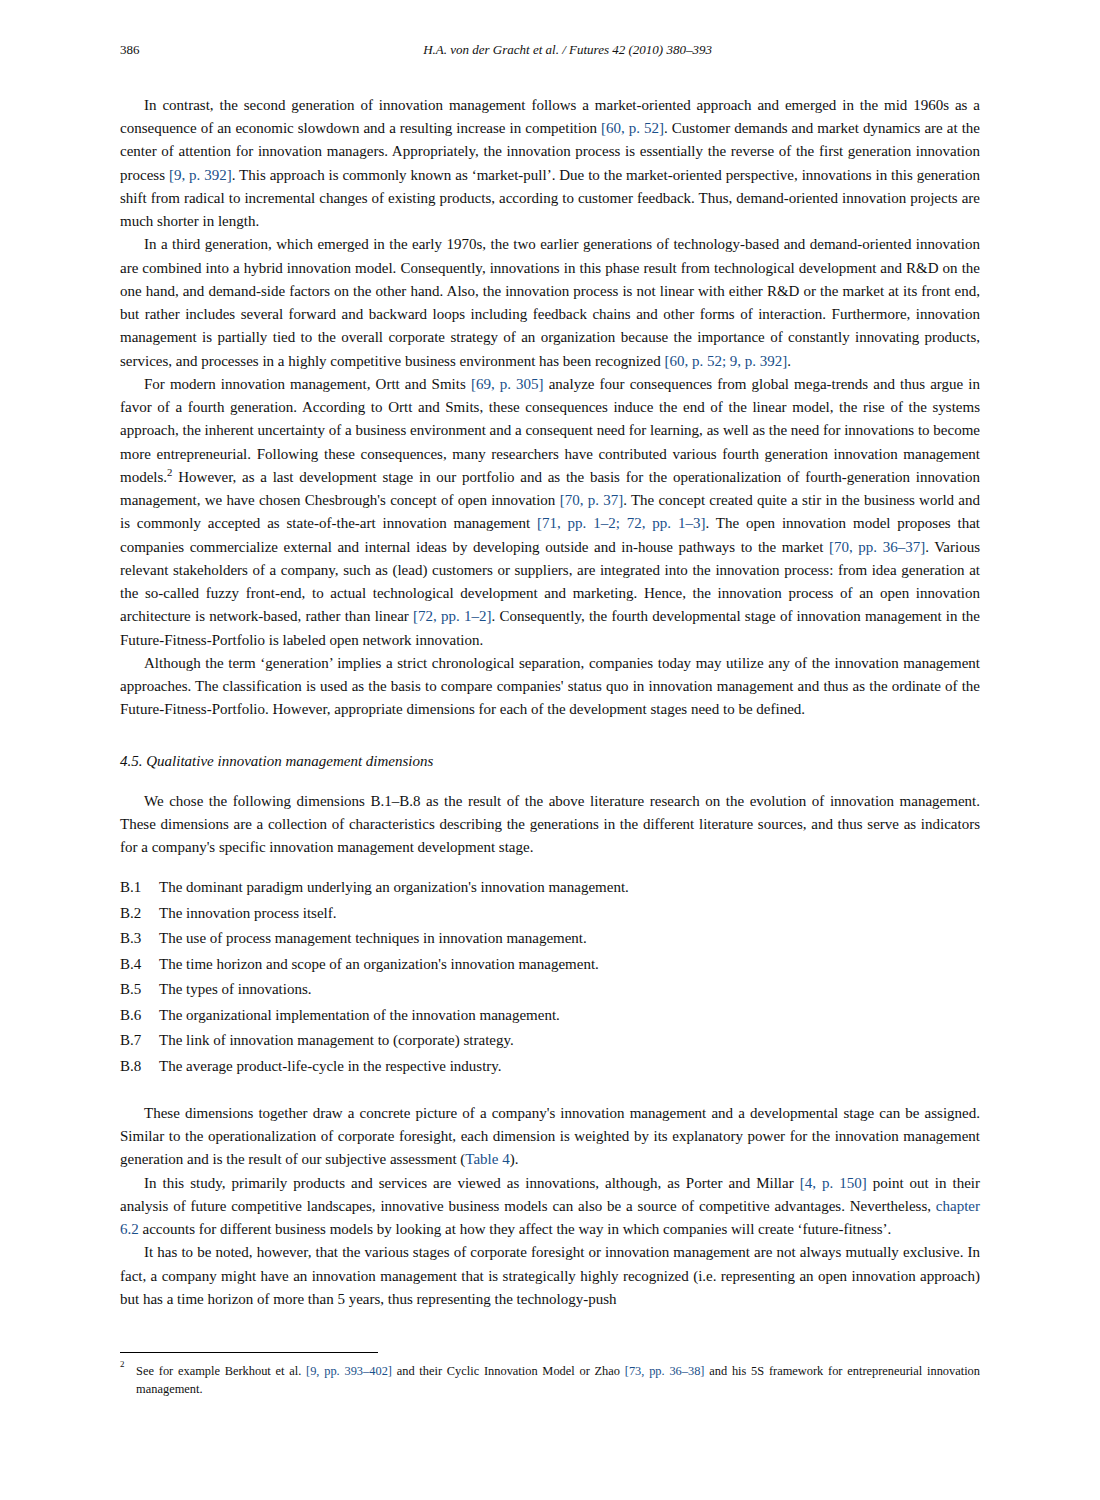386 H.A. von der Gracht et al. / Futures 42 (2010) 380–393
In contrast, the second generation of innovation management follows a market-oriented approach and emerged in the mid 1960s as a consequence of an economic slowdown and a resulting increase in competition [60, p. 52]. Customer demands and market dynamics are at the center of attention for innovation managers. Appropriately, the innovation process is essentially the reverse of the first generation innovation process [9, p. 392]. This approach is commonly known as ‘market-pull’. Due to the market-oriented perspective, innovations in this generation shift from radical to incremental changes of existing products, according to customer feedback. Thus, demand-oriented innovation projects are much shorter in length.
In a third generation, which emerged in the early 1970s, the two earlier generations of technology-based and demand-oriented innovation are combined into a hybrid innovation model. Consequently, innovations in this phase result from technological development and R&D on the one hand, and demand-side factors on the other hand. Also, the innovation process is not linear with either R&D or the market at its front end, but rather includes several forward and backward loops including feedback chains and other forms of interaction. Furthermore, innovation management is partially tied to the overall corporate strategy of an organization because the importance of constantly innovating products, services, and processes in a highly competitive business environment has been recognized [60, p. 52; 9, p. 392].
For modern innovation management, Ortt and Smits [69, p. 305] analyze four consequences from global mega-trends and thus argue in favor of a fourth generation. According to Ortt and Smits, these consequences induce the end of the linear model, the rise of the systems approach, the inherent uncertainty of a business environment and a consequent need for learning, as well as the need for innovations to become more entrepreneurial. Following these consequences, many researchers have contributed various fourth generation innovation management models.2 However, as a last development stage in our portfolio and as the basis for the operationalization of fourth-generation innovation management, we have chosen Chesbrough's concept of open innovation [70, p. 37]. The concept created quite a stir in the business world and is commonly accepted as state-of-the-art innovation management [71, pp. 1–2; 72, pp. 1–3]. The open innovation model proposes that companies commercialize external and internal ideas by developing outside and in-house pathways to the market [70, pp. 36–37]. Various relevant stakeholders of a company, such as (lead) customers or suppliers, are integrated into the innovation process: from idea generation at the so-called fuzzy front-end, to actual technological development and marketing. Hence, the innovation process of an open innovation architecture is network-based, rather than linear [72, pp. 1–2]. Consequently, the fourth developmental stage of innovation management in the Future-Fitness-Portfolio is labeled open network innovation.
Although the term ‘generation’ implies a strict chronological separation, companies today may utilize any of the innovation management approaches. The classification is used as the basis to compare companies' status quo in innovation management and thus as the ordinate of the Future-Fitness-Portfolio. However, appropriate dimensions for each of the development stages need to be defined.
4.5. Qualitative innovation management dimensions
We chose the following dimensions B.1–B.8 as the result of the above literature research on the evolution of innovation management. These dimensions are a collection of characteristics describing the generations in the different literature sources, and thus serve as indicators for a company's specific innovation management development stage.
B.1 The dominant paradigm underlying an organization's innovation management.
B.2 The innovation process itself.
B.3 The use of process management techniques in innovation management.
B.4 The time horizon and scope of an organization's innovation management.
B.5 The types of innovations.
B.6 The organizational implementation of the innovation management.
B.7 The link of innovation management to (corporate) strategy.
B.8 The average product-life-cycle in the respective industry.
These dimensions together draw a concrete picture of a company's innovation management and a developmental stage can be assigned. Similar to the operationalization of corporate foresight, each dimension is weighted by its explanatory power for the innovation management generation and is the result of our subjective assessment (Table 4).
In this study, primarily products and services are viewed as innovations, although, as Porter and Millar [4, p. 150] point out in their analysis of future competitive landscapes, innovative business models can also be a source of competitive advantages. Nevertheless, chapter 6.2 accounts for different business models by looking at how they affect the way in which companies will create ‘future-fitness’.
It has to be noted, however, that the various stages of corporate foresight or innovation management are not always mutually exclusive. In fact, a company might have an innovation management that is strategically highly recognized (i.e. representing an open innovation approach) but has a time horizon of more than 5 years, thus representing the technology-push
2 See for example Berkhout et al. [9, pp. 393–402] and their Cyclic Innovation Model or Zhao [73, pp. 36–38] and his 5S framework for entrepreneurial innovation management.